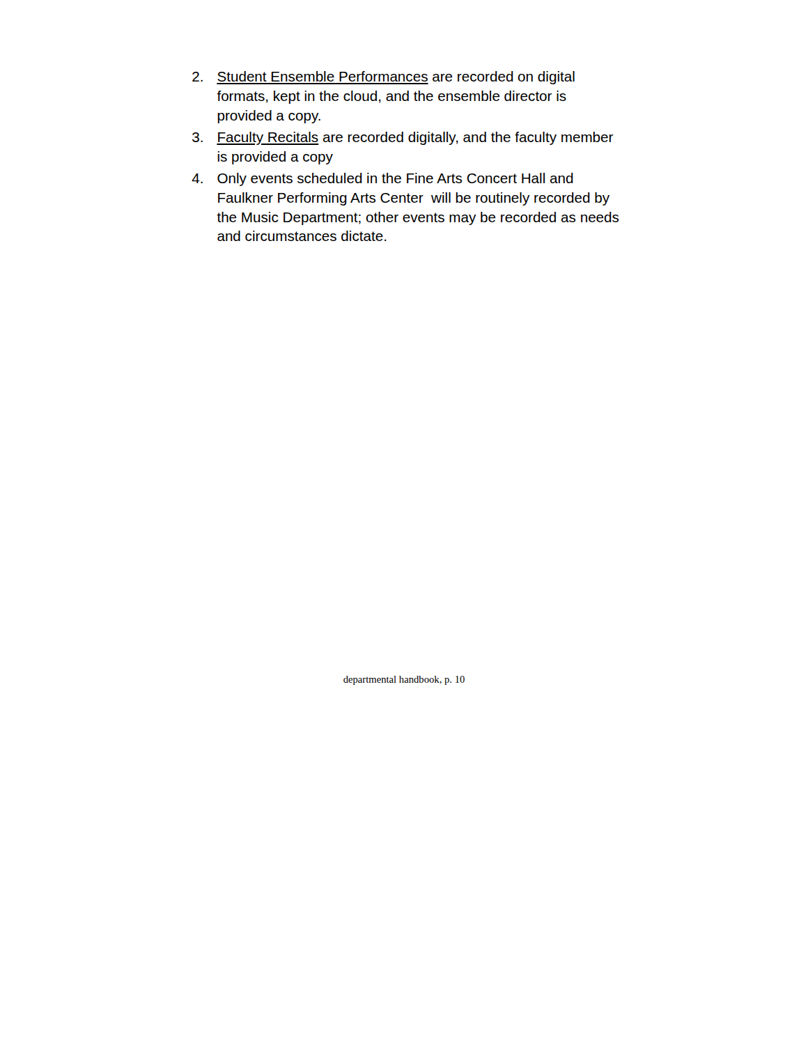2. Student Ensemble Performances are recorded on digital formats, kept in the cloud, and the ensemble director is provided a copy.
3. Faculty Recitals are recorded digitally, and the faculty member is provided a copy
4. Only events scheduled in the Fine Arts Concert Hall and Faulkner Performing Arts Center will be routinely recorded by the Music Department; other events may be recorded as needs and circumstances dictate.
departmental handbook, p. 10